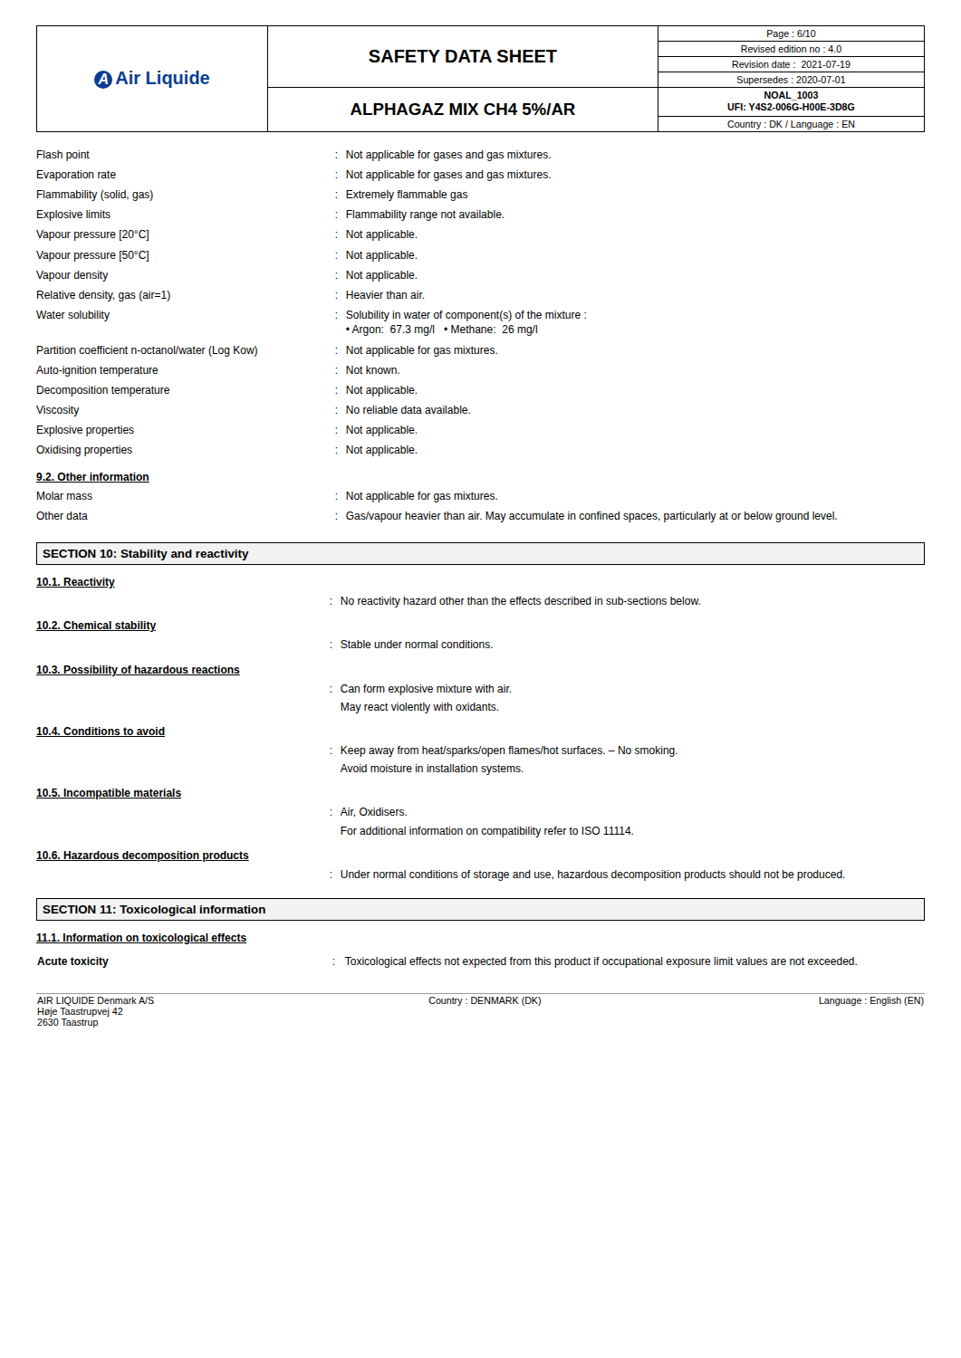| A Air Liquide | SAFETY DATA SHEET | / Page : 6/10 / / Revised edition no : 4.0 / / Revision date : 2021-07-19 / / Supersedes : 2020-07-01 / |
| ALPHAGAZ MIX CH4 5%/AR | / NOAL_1003 UFI: Y4S2-006G-H00E-3D8G / / Country : DK / Language : EN / |
| Flash point | : | Not applicable for gases and gas mixtures. |
| Evaporation rate | : | Not applicable for gases and gas mixtures. |
| Flammability (solid, gas) | : | Extremely flammable gas |
| Explosive limits | : | Flammability range not available. |
| Vapour pressure [20°C] | : | Not applicable. |
| Vapour pressure [50°C] | : | Not applicable. |
| Vapour density | : | Not applicable. |
| Relative density, gas (air=1) | : | Heavier than air. |
| Water solubility | : | Solubility in water of component(s) of the mixture : • Argon: 67.3 mg/l • Methane: 26 mg/l |
| Partition coefficient n-octanol/water (Log Kow) | : | Not applicable for gas mixtures. |
| Auto-ignition temperature | : | Not known. |
| Decomposition temperature | : | Not applicable. |
| Viscosity | : | No reliable data available. |
| Explosive properties | : | Not applicable. |
| Oxidising properties | : | Not applicable. |
| 9.2. Other information |
| Molar mass | : | Not applicable for gas mixtures. |
| Other data | : | Gas/vapour heavier than air. May accumulate in confined spaces, particularly at or below ground level. |
SECTION 10: Stability and reactivity
10.1. Reactivity
No reactivity hazard other than the effects described in sub-sections below.
10.2. Chemical stability
Stable under normal conditions.
10.3. Possibility of hazardous reactions
Can form explosive mixture with air.
May react violently with oxidants.
10.4. Conditions to avoid
Keep away from heat/sparks/open flames/hot surfaces. – No smoking.
Avoid moisture in installation systems.
10.5. Incompatible materials
Air, Oxidisers.
For additional information on compatibility refer to ISO 11114.
10.6. Hazardous decomposition products
Under normal conditions of storage and use, hazardous decomposition products should not be produced.
SECTION 11: Toxicological information
11.1. Information on toxicological effects
| Acute toxicity | : | Toxicological effects not expected from this product if occupational exposure limit values are not exceeded. |
| AIR LIQUIDE Denmark A/S Høje Taastrupvej 42 2630 Taastrup | Country : DENMARK (DK) | Language : English (EN) |